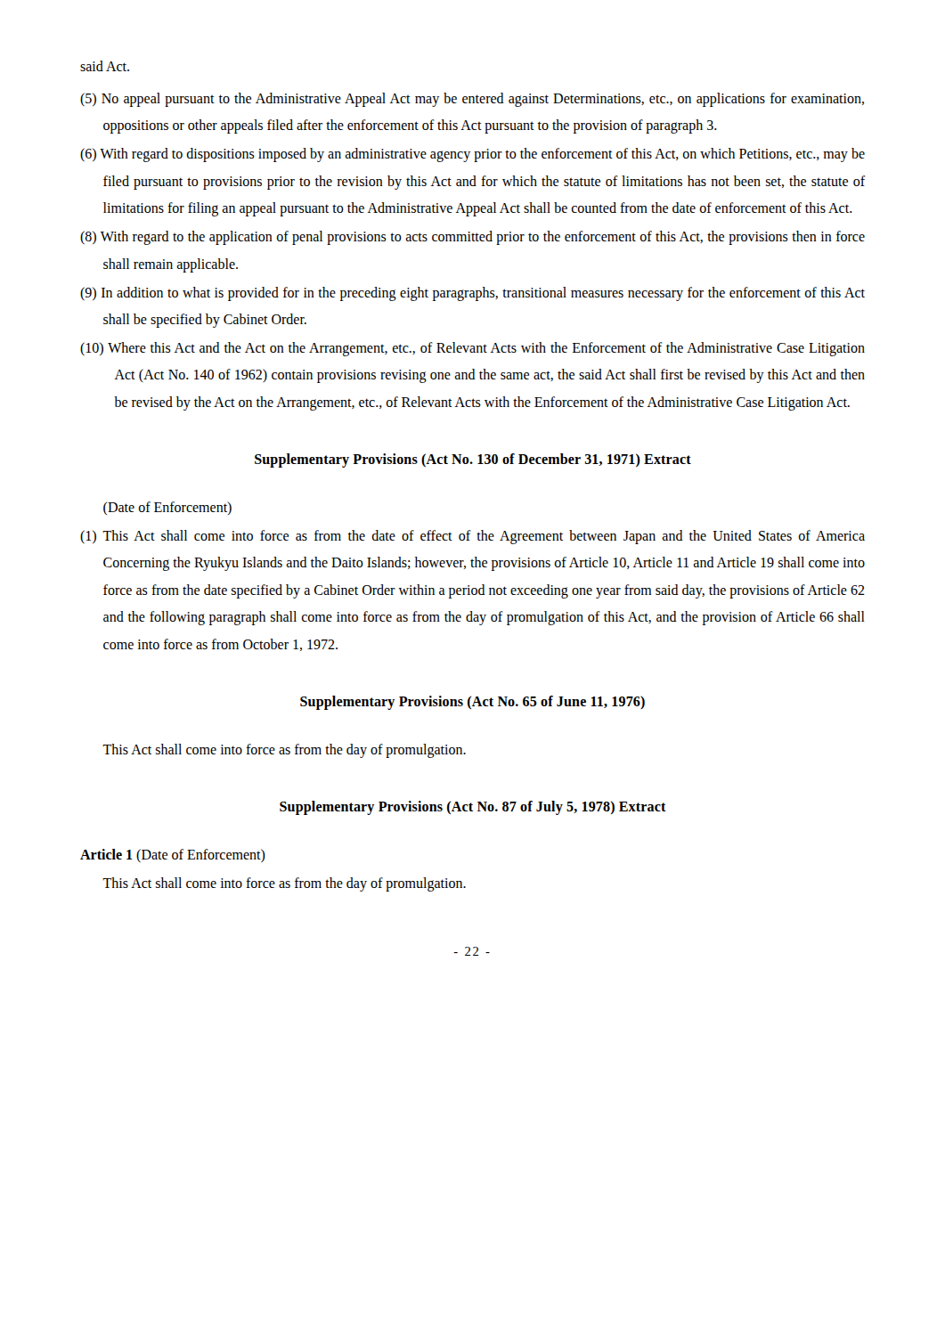said Act.
(5) No appeal pursuant to the Administrative Appeal Act may be entered against Determinations, etc., on applications for examination, oppositions or other appeals filed after the enforcement of this Act pursuant to the provision of paragraph 3.
(6) With regard to dispositions imposed by an administrative agency prior to the enforcement of this Act, on which Petitions, etc., may be filed pursuant to provisions prior to the revision by this Act and for which the statute of limitations has not been set, the statute of limitations for filing an appeal pursuant to the Administrative Appeal Act shall be counted from the date of enforcement of this Act.
(8) With regard to the application of penal provisions to acts committed prior to the enforcement of this Act, the provisions then in force shall remain applicable.
(9) In addition to what is provided for in the preceding eight paragraphs, transitional measures necessary for the enforcement of this Act shall be specified by Cabinet Order.
(10) Where this Act and the Act on the Arrangement, etc., of Relevant Acts with the Enforcement of the Administrative Case Litigation Act (Act No. 140 of 1962) contain provisions revising one and the same act, the said Act shall first be revised by this Act and then be revised by the Act on the Arrangement, etc., of Relevant Acts with the Enforcement of the Administrative Case Litigation Act.
Supplementary Provisions (Act No. 130 of December 31, 1971) Extract
(Date of Enforcement)
(1) This Act shall come into force as from the date of effect of the Agreement between Japan and the United States of America Concerning the Ryukyu Islands and the Daito Islands; however, the provisions of Article 10, Article 11 and Article 19 shall come into force as from the date specified by a Cabinet Order within a period not exceeding one year from said day, the provisions of Article 62 and the following paragraph shall come into force as from the day of promulgation of this Act, and the provision of Article 66 shall come into force as from October 1, 1972.
Supplementary Provisions (Act No. 65 of June 11, 1976)
This Act shall come into force as from the day of promulgation.
Supplementary Provisions (Act No. 87 of July 5, 1978) Extract
Article 1 (Date of Enforcement)
This Act shall come into force as from the day of promulgation.
- 22 -